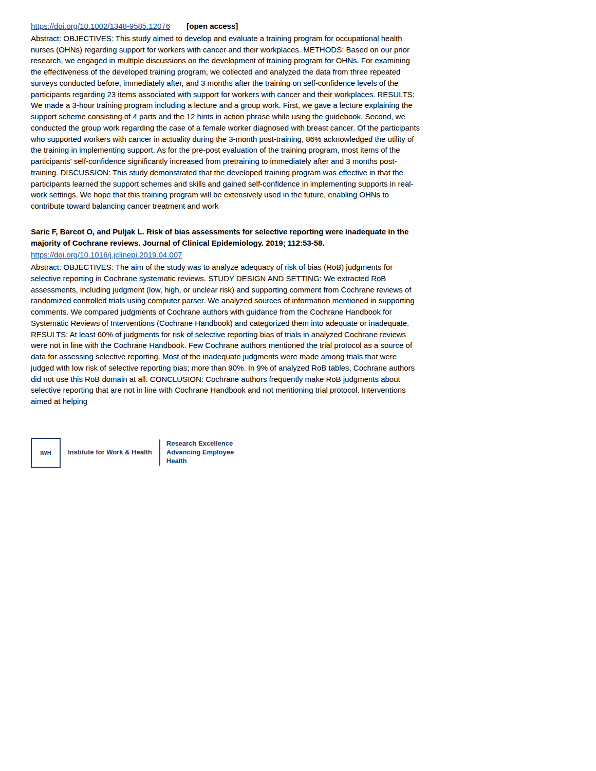https://doi.org/10.1002/1348-9585.12076 [open access]
Abstract: OBJECTIVES: This study aimed to develop and evaluate a training program for occupational health nurses (OHNs) regarding support for workers with cancer and their workplaces. METHODS: Based on our prior research, we engaged in multiple discussions on the development of training program for OHNs. For examining the effectiveness of the developed training program, we collected and analyzed the data from three repeated surveys conducted before, immediately after, and 3 months after the training on self-confidence levels of the participants regarding 23 items associated with support for workers with cancer and their workplaces. RESULTS: We made a 3-hour training program including a lecture and a group work. First, we gave a lecture explaining the support scheme consisting of 4 parts and the 12 hints in action phrase while using the guidebook. Second, we conducted the group work regarding the case of a female worker diagnosed with breast cancer. Of the participants who supported workers with cancer in actuality during the 3-month post-training, 86% acknowledged the utility of the training in implementing support. As for the pre-post evaluation of the training program, most items of the participants' self-confidence significantly increased from pretraining to immediately after and 3 months post-training. DISCUSSION: This study demonstrated that the developed training program was effective in that the participants learned the support schemes and skills and gained self-confidence in implementing supports in real-work settings. We hope that this training program will be extensively used in the future, enabling OHNs to contribute toward balancing cancer treatment and work
Saric F, Barcot O, and Puljak L. Risk of bias assessments for selective reporting were inadequate in the majority of Cochrane reviews. Journal of Clinical Epidemiology. 2019; 112:53-58.
https://doi.org/10.1016/j.jclinepi.2019.04.007
Abstract: OBJECTIVES: The aim of the study was to analyze adequacy of risk of bias (RoB) judgments for selective reporting in Cochrane systematic reviews. STUDY DESIGN AND SETTING: We extracted RoB assessments, including judgment (low, high, or unclear risk) and supporting comment from Cochrane reviews of randomized controlled trials using computer parser. We analyzed sources of information mentioned in supporting comments. We compared judgments of Cochrane authors with guidance from the Cochrane Handbook for Systematic Reviews of Interventions (Cochrane Handbook) and categorized them into adequate or inadequate. RESULTS: At least 60% of judgments for risk of selective reporting bias of trials in analyzed Cochrane reviews were not in line with the Cochrane Handbook. Few Cochrane authors mentioned the trial protocol as a source of data for assessing selective reporting. Most of the inadequate judgments were made among trials that were judged with low risk of selective reporting bias; more than 90%. In 9% of analyzed RoB tables, Cochrane authors did not use this RoB domain at all. CONCLUSION: Cochrane authors frequently make RoB judgments about selective reporting that are not in line with Cochrane Handbook and not mentioning trial protocol. Interventions aimed at helping
IWH
Institute for Work & Health
Research Excellence Advancing Employee Health